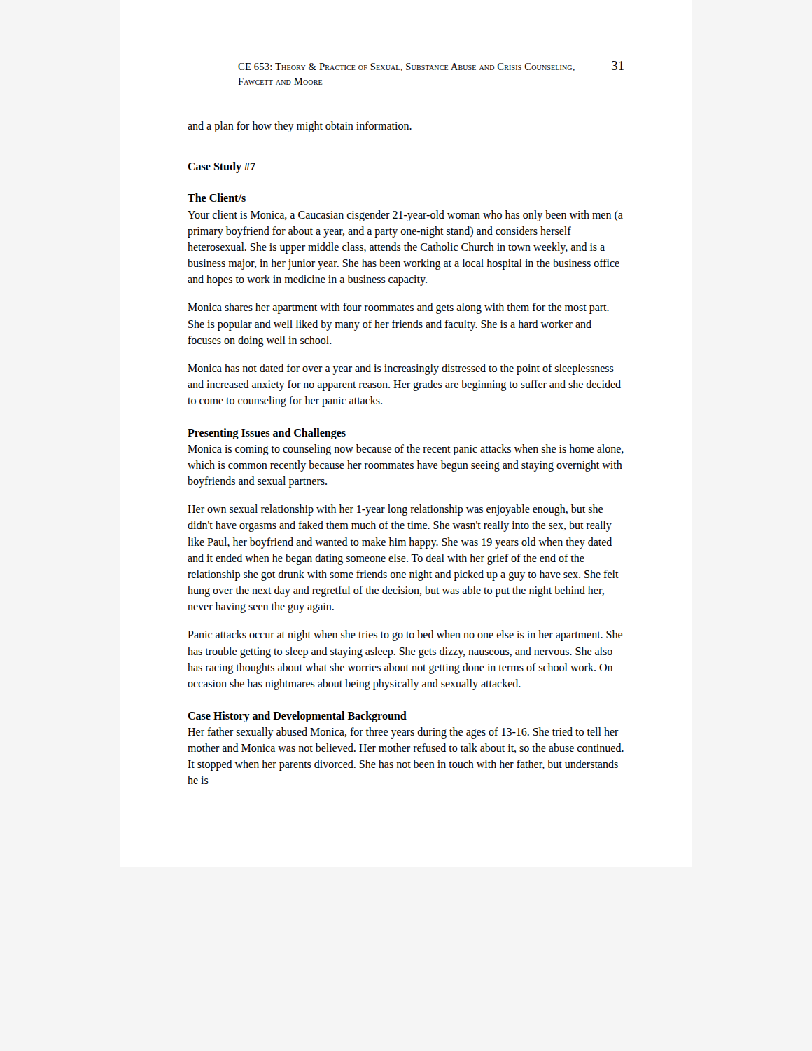CE 653: Theory & Practice of Sexual, Substance Abuse and Crisis Counseling, Fawcett and Moore 31
and a plan for how they might obtain information.
Case Study #7
The Client/s
Your client is Monica, a Caucasian cisgender 21-year-old woman who has only been with men (a primary boyfriend for about a year, and a party one-night stand) and considers herself heterosexual. She is upper middle class, attends the Catholic Church in town weekly, and is a business major, in her junior year. She has been working at a local hospital in the business office and hopes to work in medicine in a business capacity.
Monica shares her apartment with four roommates and gets along with them for the most part. She is popular and well liked by many of her friends and faculty. She is a hard worker and focuses on doing well in school.
Monica has not dated for over a year and is increasingly distressed to the point of sleeplessness and increased anxiety for no apparent reason. Her grades are beginning to suffer and she decided to come to counseling for her panic attacks.
Presenting Issues and Challenges
Monica is coming to counseling now because of the recent panic attacks when she is home alone, which is common recently because her roommates have begun seeing and staying overnight with boyfriends and sexual partners.
Her own sexual relationship with her 1-year long relationship was enjoyable enough, but she didn't have orgasms and faked them much of the time. She wasn't really into the sex, but really like Paul, her boyfriend and wanted to make him happy. She was 19 years old when they dated and it ended when he began dating someone else. To deal with her grief of the end of the relationship she got drunk with some friends one night and picked up a guy to have sex. She felt hung over the next day and regretful of the decision, but was able to put the night behind her, never having seen the guy again.
Panic attacks occur at night when she tries to go to bed when no one else is in her apartment. She has trouble getting to sleep and staying asleep. She gets dizzy, nauseous, and nervous. She also has racing thoughts about what she worries about not getting done in terms of school work. On occasion she has nightmares about being physically and sexually attacked.
Case History and Developmental Background
Her father sexually abused Monica, for three years during the ages of 13-16. She tried to tell her mother and Monica was not believed. Her mother refused to talk about it, so the abuse continued. It stopped when her parents divorced. She has not been in touch with her father, but understands he is